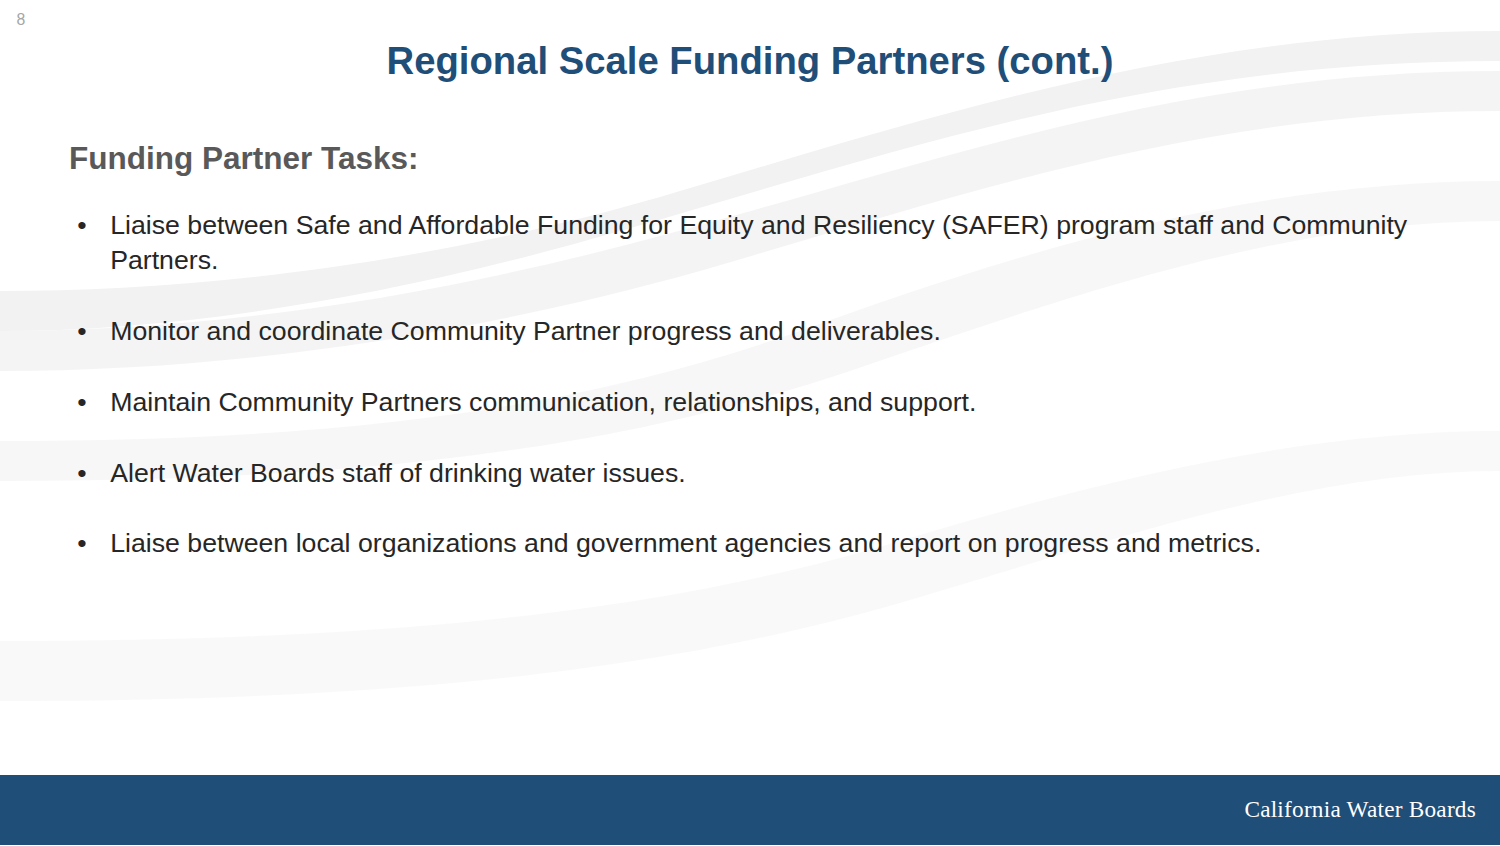8
Regional Scale Funding Partners (cont.)
Funding Partner Tasks:
Liaise between Safe and Affordable Funding for Equity and Resiliency (SAFER) program staff and Community Partners.
Monitor and coordinate Community Partner progress and deliverables.
Maintain Community Partners communication, relationships, and support.
Alert Water Boards staff of drinking water issues.
Liaise between local organizations and government agencies and report on progress and metrics.
California Water Boards